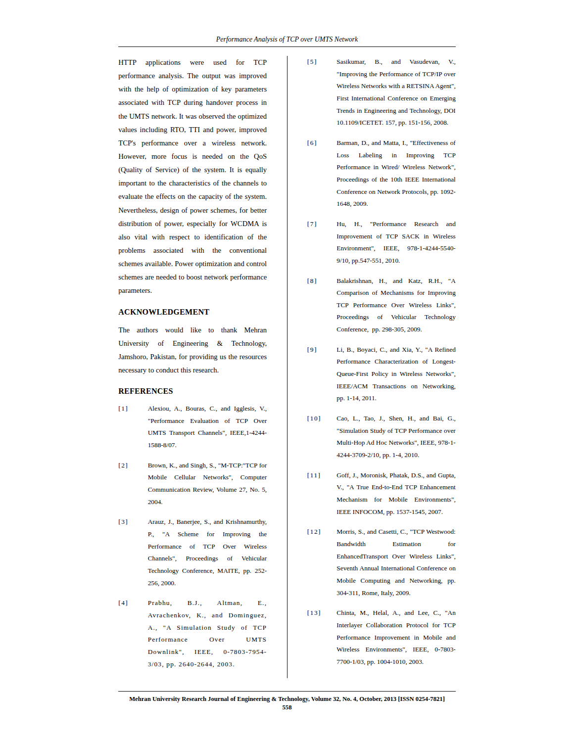Performance Analysis of TCP over UMTS Network
HTTP applications were used for TCP performance analysis. The output was improved with the help of optimization of key parameters associated with TCP during handover process in the UMTS network. It was observed the optimized values including RTO, TTI and power, improved TCP's performance over a wireless network. However, more focus is needed on the QoS (Quality of Service) of the system. It is equally important to the characteristics of the channels to evaluate the effects on the capacity of the system. Nevertheless, design of power schemes, for better distribution of power, especially for WCDMA is also vital with respect to identification of the problems associated with the conventional schemes available. Power optimization and control schemes are needed to boost network performance parameters.
ACKNOWLEDGEMENT
The authors would like to thank Mehran University of Engineering & Technology, Jamshoro, Pakistan, for providing us the resources necessary to conduct this research.
REFERENCES
[1]
Alexiou, A., Bouras, C., and Igglesis, V., "Performance Evaluation of TCP Over UMTS Transport Channels", IEEE,1-4244-1588-8/07.
[2]
Brown, K., and Singh, S., "M-TCP:"TCP for Mobile Cellular Networks", Computer Communication Review, Volume 27, No. 5, 2004.
[3]
Arauz, J., Banerjee, S., and Krishnamurthy, P., "A Scheme for Improving the Performance of TCP Over Wireless Channels", Proceedings of Vehicular Technology Conference, MAITE, pp. 252-256, 2000.
[4]
Prabhu, B.J., Altman, E., Avrachenkov, K., and Dominguez, A., "A Simulation Study of TCP Performance Over UMTS Downlink", IEEE, 0-7803-7954-3/03, pp. 2640-2644, 2003.
[5]
Sasikumar, B., and Vasudevan, V., "Improving the Performance of TCP/IP over Wireless Networks with a RETSINA Agent", First International Conference on Emerging Trends in Engineering and Technology, DOI 10.1109/ICETET. 157, pp. 151-156, 2008.
[6]
Barman, D., and Matta, I., "Effectiveness of Loss Labeling in Improving TCP Performance in Wired/ Wireless Network", Proceedings of the 10th IEEE International Conference on Network Protocols, pp. 1092-1648, 2009.
[7]
Hu, H., "Performance Research and Improvement of TCP SACK in Wireless Environment", IEEE, 978-1-4244-5540-9/10, pp.547-551, 2010.
[8]
Balakrishnan, H., and Katz, R.H., "A Comparison of Mechanisms for Improving TCP Performance Over Wireless Links", Proceedings of Vehicular Technology Conference, pp. 298-305, 2009.
[9]
Li, B., Boyaci, C., and Xia, Y., "A Refined Performance Characterization of Longest-Queue-First Policy in Wireless Networks", IEEE/ACM Transactions on Networking, pp. 1-14, 2011.
[10]
Cao, L., Tao, J., Shen, H., and Bai, G., "Simulation Study of TCP Performance over Multi-Hop Ad Hoc Networks", IEEE, 978-1-4244-3709-2/10, pp. 1-4, 2010.
[11]
Goff, J., Moronisk, Phatak, D.S., and Gupta, V., "A True End-to-End TCP Enhancement Mechanism for Mobile Environments", IEEE INFOCOM, pp. 1537-1545, 2007.
[12]
Morris, S., and Casetti, C., "TCP Westwood: Bandwidth Estimation for EnhancedTransport Over Wireless Links", Seventh Annual International Conference on Mobile Computing and Networking, pp. 304-311, Rome, Italy, 2009.
[13]
Chinta, M., Helal, A., and Lee, C., "An Interlayer Collaboration Protocol for TCP Performance Improvement in Mobile and Wireless Environments", IEEE, 0-7803-7700-1/03, pp. 1004-1010, 2003.
Mehran University Research Journal of Engineering & Technology, Volume 32, No. 4, October, 2013 [ISSN 0254-7821] 558